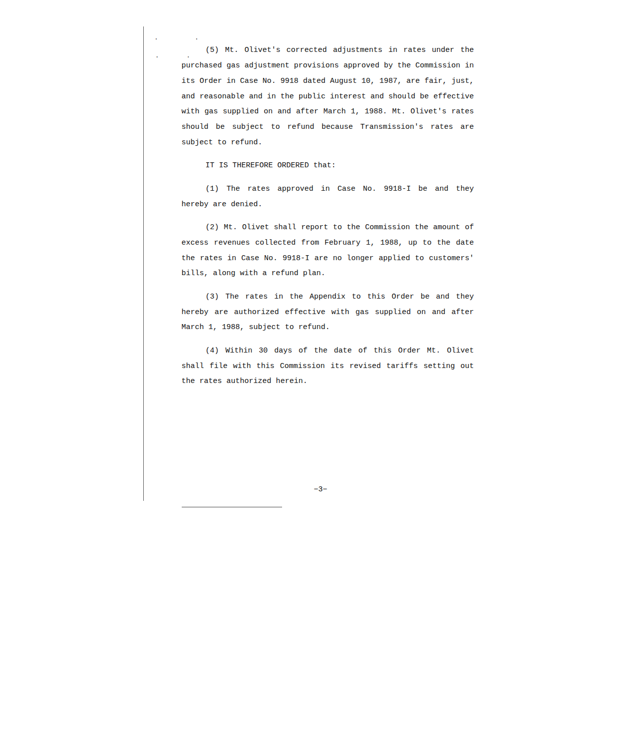. .
. .
(5) Mt. Olivet's corrected adjustments in rates under the purchased gas adjustment provisions approved by the Commission in its Order in Case No. 9918 dated August 10, 1987, are fair, just, and reasonable and in the public interest and should be effective with gas supplied on and after March 1, 1988. Mt. Olivet's rates should be subject to refund because Transmission's rates are subject to refund.
IT IS THEREFORE ORDERED that:
(1) The rates approved in Case No. 9918-I be and they hereby are denied.
(2) Mt. Olivet shall report to the Commission the amount of excess revenues collected from February 1, 1988, up to the date the rates in Case No. 9918-I are no longer applied to customers' bills, along with a refund plan.
(3) The rates in the Appendix to this Order be and they hereby are authorized effective with gas supplied on and after March 1, 1988, subject to refund.
(4) Within 30 days of the date of this Order Mt. Olivet shall file with this Commission its revised tariffs setting out the rates authorized herein.
−3−